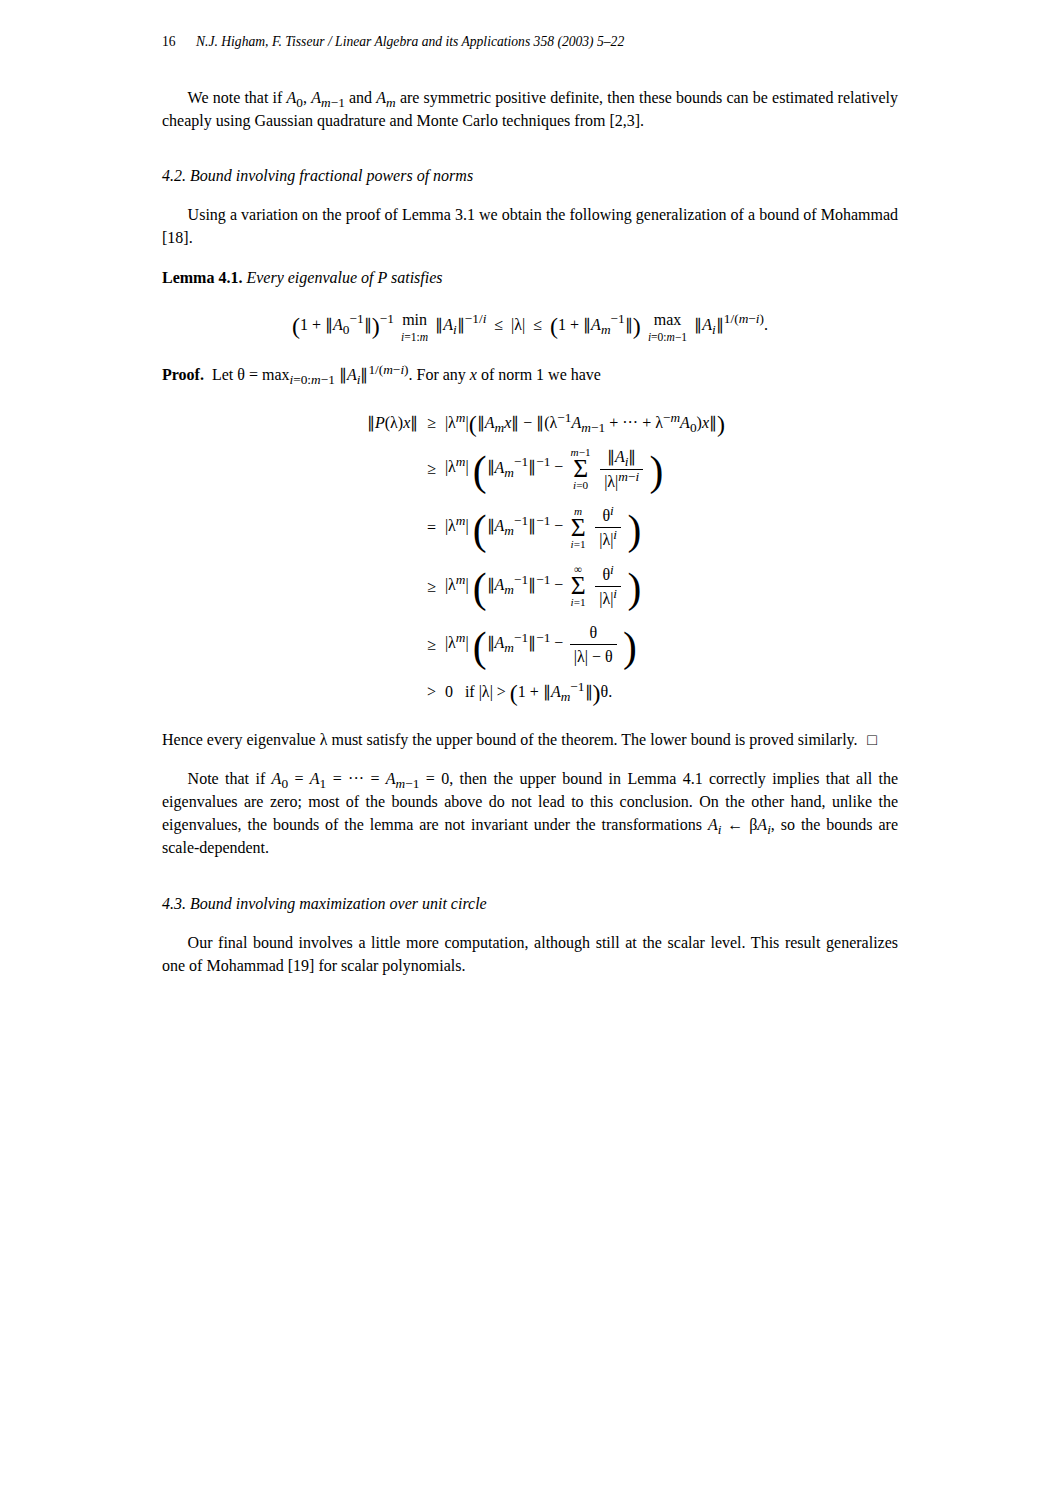16 N.J. Higham, F. Tisseur / Linear Algebra and its Applications 358 (2003) 5–22
We note that if A0, Am−1 and Am are symmetric positive definite, then these bounds can be estimated relatively cheaply using Gaussian quadrature and Monte Carlo techniques from [2,3].
4.2. Bound involving fractional powers of norms
Using a variation on the proof of Lemma 3.1 we obtain the following generalization of a bound of Mohammad [18].
Lemma 4.1. Every eigenvalue of P satisfies
(1 + ∥A0−1∥)−1 min i=1:m ∥Ai∥−1/i ≤ |λ| ≤ (1 + ∥Am−1∥) max i=0:m−1 ∥Ai∥1/(m−i).
Proof. Let θ = maxi=0:m−1 ∥Ai∥1/(m−i). For any x of norm 1 we have
| ∥ P (λ) x ∥ | ≥ | /λ m / ( ∥ A m x ∥ − ∥(λ −1 A m −1 + ··· + λ − m A 0 ) x ∥ ) |
| | ≥ | /λ m / ( ∥ A m −1 ∥ −1 − m −1 Σ i =0 ∥ A i ∥ /λ/ m − i ) |
| | = | /λ m / ( ∥ A m −1 ∥ −1 − m Σ i =1 θ i /λ/ i ) |
| | ≥ | /λ m / ( ∥ A m −1 ∥ −1 − ∞ Σ i =1 θ i /λ/ i ) |
| | ≥ | /λ m / ( ∥ A m −1 ∥ −1 − θ /λ/ − θ ) |
| | > | 0 if /λ/ > ( 1 + ∥ A m −1 ∥ ) θ. |
Hence every eigenvalue λ must satisfy the upper bound of the theorem. The lower bound is proved similarly.□
Note that if A0 = A1 = ··· = Am−1 = 0, then the upper bound in Lemma 4.1 correctly implies that all the eigenvalues are zero; most of the bounds above do not lead to this conclusion. On the other hand, unlike the eigenvalues, the bounds of the lemma are not invariant under the transformations Ai ← βAi, so the bounds are scale-dependent.
4.3. Bound involving maximization over unit circle
Our final bound involves a little more computation, although still at the scalar level. This result generalizes one of Mohammad [19] for scalar polynomials.